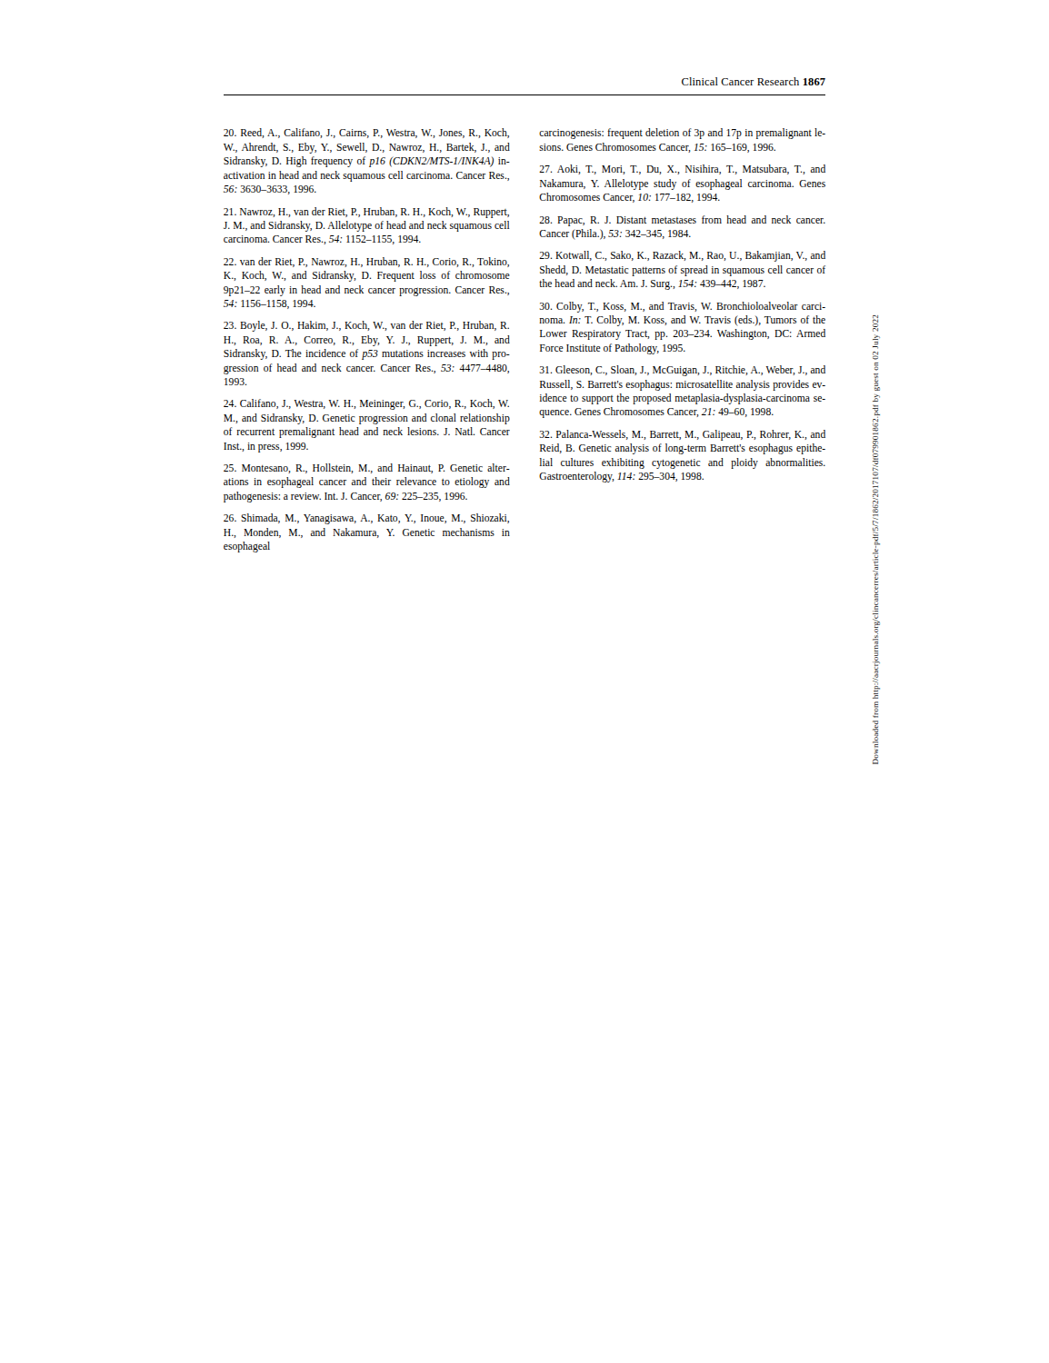Clinical Cancer Research 1867
20. Reed, A., Califano, J., Cairns, P., Westra, W., Jones, R., Koch, W., Ahrendt, S., Eby, Y., Sewell, D., Nawroz, H., Bartek, J., and Sidransky, D. High frequency of p16 (CDKN2/MTS-1/INK4A) inactivation in head and neck squamous cell carcinoma. Cancer Res., 56: 3630–3633, 1996.
21. Nawroz, H., van der Riet, P., Hruban, R. H., Koch, W., Ruppert, J. M., and Sidransky, D. Allelotype of head and neck squamous cell carcinoma. Cancer Res., 54: 1152–1155, 1994.
22. van der Riet, P., Nawroz, H., Hruban, R. H., Corio, R., Tokino, K., Koch, W., and Sidransky, D. Frequent loss of chromosome 9p21–22 early in head and neck cancer progression. Cancer Res., 54: 1156–1158, 1994.
23. Boyle, J. O., Hakim, J., Koch, W., van der Riet, P., Hruban, R. H., Roa, R. A., Correo, R., Eby, Y. J., Ruppert, J. M., and Sidransky, D. The incidence of p53 mutations increases with progression of head and neck cancer. Cancer Res., 53: 4477–4480, 1993.
24. Califano, J., Westra, W. H., Meininger, G., Corio, R., Koch, W. M., and Sidransky, D. Genetic progression and clonal relationship of recurrent premalignant head and neck lesions. J. Natl. Cancer Inst., in press, 1999.
25. Montesano, R., Hollstein, M., and Hainaut, P. Genetic alterations in esophageal cancer and their relevance to etiology and pathogenesis: a review. Int. J. Cancer, 69: 225–235, 1996.
26. Shimada, M., Yanagisawa, A., Kato, Y., Inoue, M., Shiozaki, H., Monden, M., and Nakamura, Y. Genetic mechanisms in esophageal
carcinogenesis: frequent deletion of 3p and 17p in premalignant lesions. Genes Chromosomes Cancer, 15: 165–169, 1996.
27. Aoki, T., Mori, T., Du, X., Nisihira, T., Matsubara, T., and Nakamura, Y. Allelotype study of esophageal carcinoma. Genes Chromosomes Cancer, 10: 177–182, 1994.
28. Papac, R. J. Distant metastases from head and neck cancer. Cancer (Phila.), 53: 342–345, 1984.
29. Kotwall, C., Sako, K., Razack, M., Rao, U., Bakamjian, V., and Shedd, D. Metastatic patterns of spread in squamous cell cancer of the head and neck. Am. J. Surg., 154: 439–442, 1987.
30. Colby, T., Koss, M., and Travis, W. Bronchioloalveolar carcinoma. In: T. Colby, M. Koss, and W. Travis (eds.), Tumors of the Lower Respiratory Tract, pp. 203–234. Washington, DC: Armed Force Institute of Pathology, 1995.
31. Gleeson, C., Sloan, J., McGuigan, J., Ritchie, A., Weber, J., and Russell, S. Barrett's esophagus: microsatellite analysis provides evidence to support the proposed metaplasia-dysplasia-carcinoma sequence. Genes Chromosomes Cancer, 21: 49–60, 1998.
32. Palanca-Wessels, M., Barrett, M., Galipeau, P., Rohrer, K., and Reid, B. Genetic analysis of long-term Barrett's esophagus epithelial cultures exhibiting cytogenetic and ploidy abnormalities. Gastroenterology, 114: 295–304, 1998.
Downloaded from http://aacrjournals.org/clincancerres/article-pdf/5/7/1862/2017107/df079901862.pdf by guest on 02 July 2022